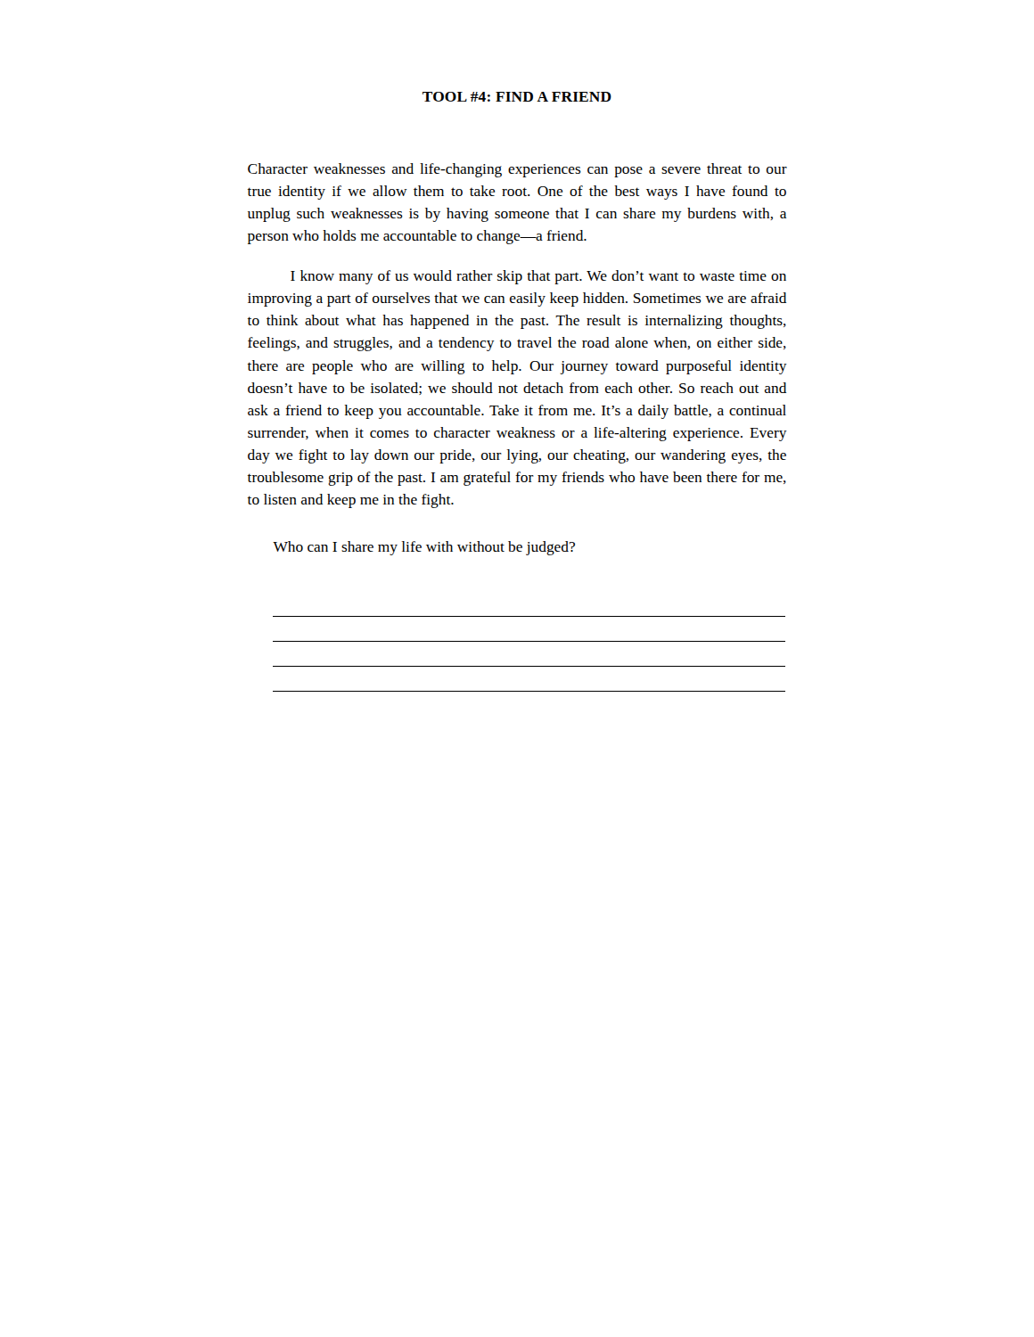Tool #4: Find a Friend
Character weaknesses and life-changing experiences can pose a severe threat to our true identity if we allow them to take root. One of the best ways I have found to unplug such weaknesses is by having someone that I can share my burdens with, a person who holds me accountable to change—a friend.
I know many of us would rather skip that part. We don’t want to waste time on improving a part of ourselves that we can easily keep hidden. Sometimes we are afraid to think about what has happened in the past. The result is internalizing thoughts, feelings, and struggles, and a tendency to travel the road alone when, on either side, there are people who are willing to help. Our journey toward purposeful identity doesn’t have to be isolated; we should not detach from each other. So reach out and ask a friend to keep you accountable. Take it from me. It’s a daily battle, a continual surrender, when it comes to character weakness or a life-altering experience. Every day we fight to lay down our pride, our lying, our cheating, our wandering eyes, the troublesome grip of the past. I am grateful for my friends who have been there for me, to listen and keep me in the fight.
Who can I share my life with without be judged?